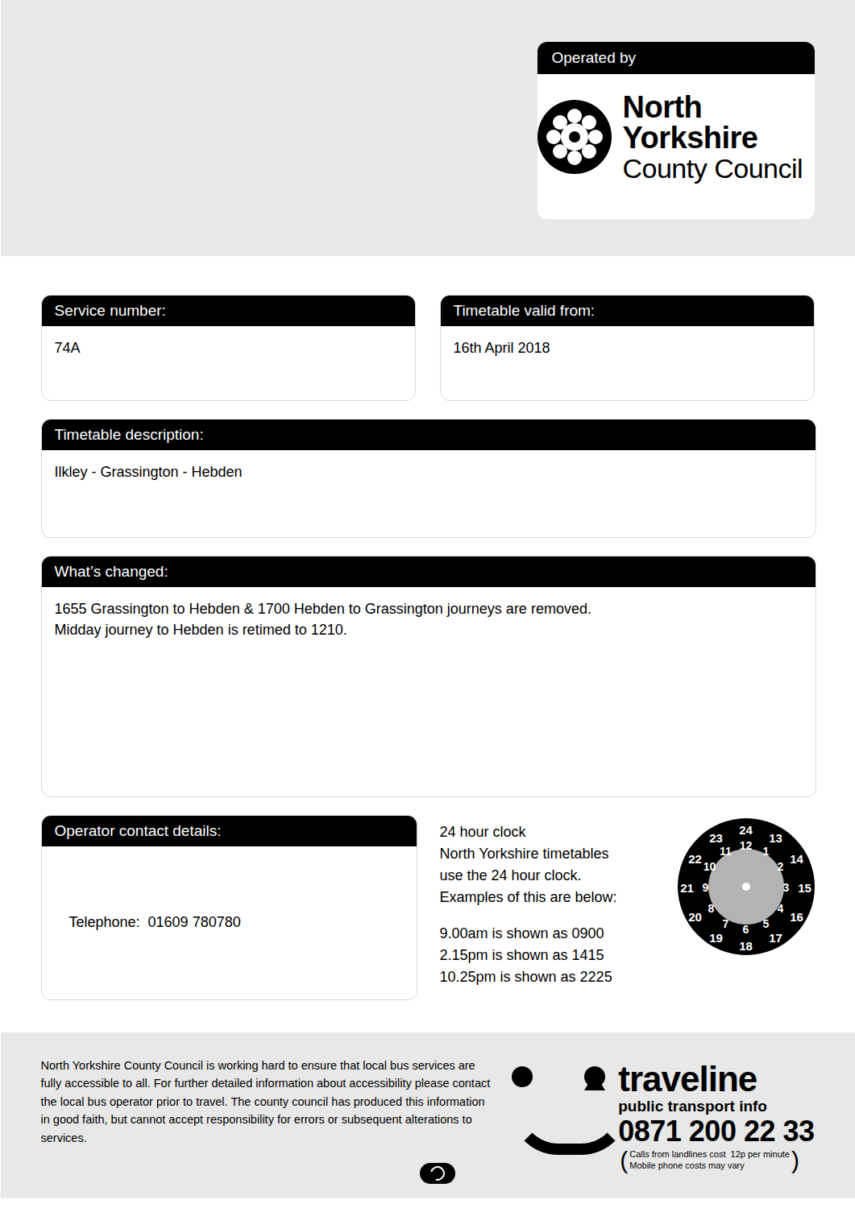Operated by
North Yorkshire
County Council
Service number:
74A
Timetable valid from:
16th April 2018
Timetable description:
Ilkley - Grassington - Hebden
What’s changed:
1655 Grassington to Hebden & 1700 Hebden to Grassington journeys are removed.
Midday journey to Hebden is retimed to 1210.
Operator contact details:
Telephone: 01609 780780
24 hour clock
North Yorkshire timetables
use the 24 hour clock.
Examples of this are below:
9.00am is shown as 0900
2.15pm is shown as 1415
10.25pm is shown as 2225
24
13
14
15
16
17
18
19
20
21
22
23
12
1
2
3
4
5
6
7
8
9
10
11
North Yorkshire County Council is working hard to ensure that local bus services are fully accessible to all. For further detailed information about accessibility please contact the local bus operator prior to travel. The county council has produced this information in good faith, but cannot accept responsibility for errors or subsequent alterations to services.
traveline
public transport info
0871 200 22 33
( Calls from landlines cost 12p per minute
Mobile phone costs may vary )